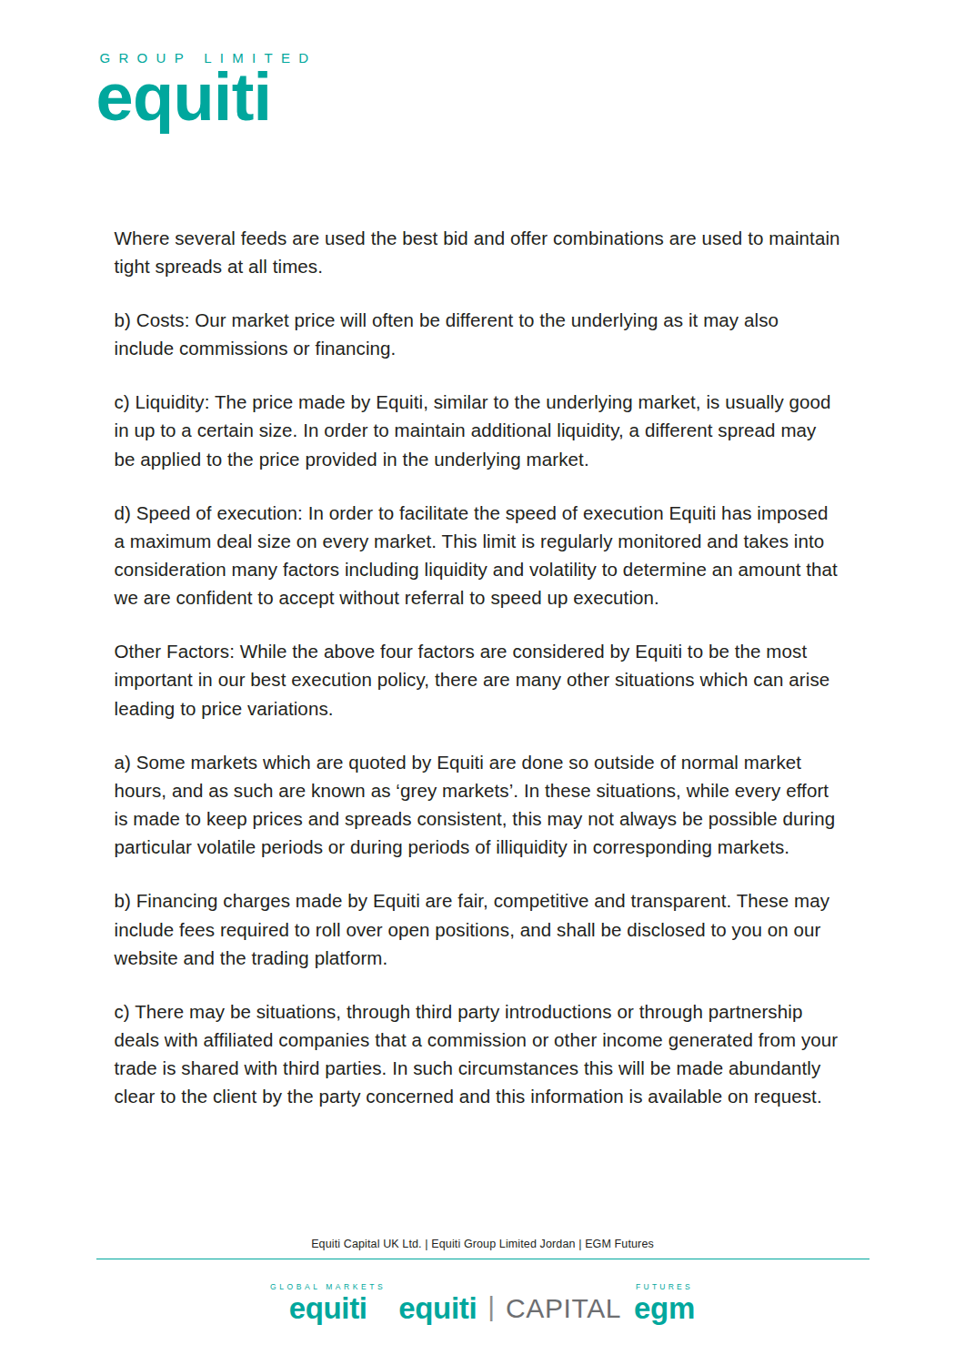Group Limited
equiti
Where several feeds are used the best bid and offer combinations are used to maintain tight spreads at all times.
b) Costs: Our market price will often be different to the underlying as it may also include commissions or financing.
c) Liquidity: The price made by Equiti, similar to the underlying market, is usually good in up to a certain size. In order to maintain additional liquidity, a different spread may be applied to the price provided in the underlying market.
d) Speed of execution: In order to facilitate the speed of execution Equiti has imposed a maximum deal size on every market. This limit is regularly monitored and takes into consideration many factors including liquidity and volatility to determine an amount that we are confident to accept without referral to speed up execution.
Other Factors: While the above four factors are considered by Equiti to be the most important in our best execution policy, there are many other situations which can arise leading to price variations.
a) Some markets which are quoted by Equiti are done so outside of normal market hours, and as such are known as ‘grey markets’. In these situations, while every effort is made to keep prices and spreads consistent, this may not always be possible during particular volatile periods or during periods of illiquidity in corresponding markets.
b) Financing charges made by Equiti are fair, competitive and transparent. These may include fees required to roll over open positions, and shall be disclosed to you on our website and the trading platform.
c) There may be situations, through third party introductions or through partnership deals with affiliated companies that a commission or other income generated from your trade is shared with third parties. In such circumstances this will be made abundantly clear to the client by the party concerned and this information is available on request.
Equiti Capital UK Ltd. | Equiti Group Limited Jordan | EGM Futures
Global Markets equiti
equiti | Capital
Futures egm